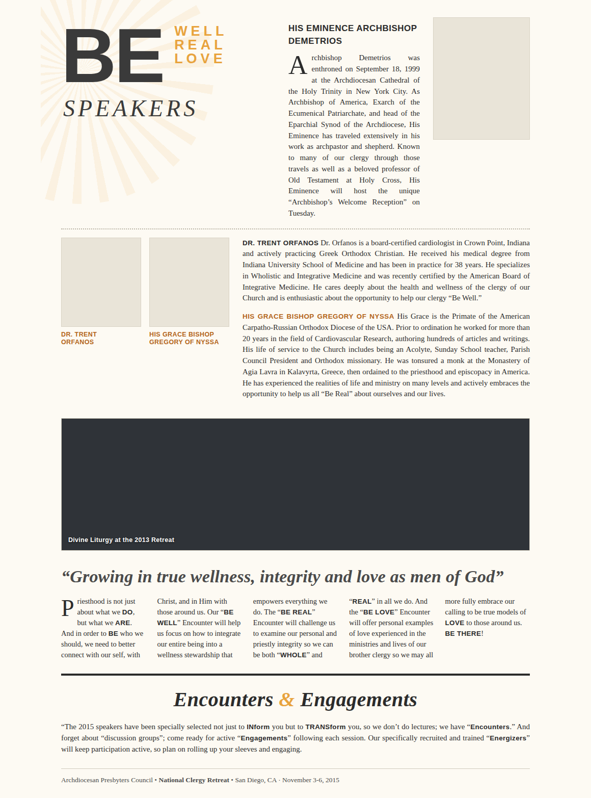BE
WELL REAL LOVE
SPEAKERS
His Eminence Archbishop Demetrios
Archbishop Demetrios was enthroned on September 18, 1999 at the Archdiocesan Cathedral of the Holy Trinity in New York City. As Archbishop of America, Exarch of the Ecumenical Patriarchate, and head of the Eparchial Synod of the Archdiocese, His Eminence has traveled extensively in his work as archpastor and shepherd. Known to many of our clergy through those travels as well as a beloved professor of Old Testament at Holy Cross, His Eminence will host the unique “Archbishop’s Welcome Reception” on Tuesday.
Dr. Trent
Orfanos
His Grace Bishop
Gregory of Nyssa
Dr. Trent Orfanos Dr. Orfanos is a board-certified cardiologist in Crown Point, Indiana and actively practicing Greek Orthodox Christian. He received his medical degree from Indiana University School of Medicine and has been in practice for 38 years. He specializes in Wholistic and Integrative Medicine and was recently certified by the American Board of Integrative Medicine. He cares deeply about the health and wellness of the clergy of our Church and is enthusiastic about the opportunity to help our clergy “Be Well.”
His Grace Bishop Gregory of Nyssa His Grace is the Primate of the American Carpatho-Russian Orthodox Diocese of the USA. Prior to ordination he worked for more than 20 years in the field of Cardiovascular Research, authoring hundreds of articles and writings. His life of service to the Church includes being an Acolyte, Sunday School teacher, Parish Council President and Orthodox missionary. He was tonsured a monk at the Monastery of Agia Lavra in Kalavyrta, Greece, then ordained to the priesthood and episcopacy in America. He has experienced the realities of life and ministry on many levels and actively embraces the opportunity to help us all “Be Real” about ourselves and our lives.
Divine Liturgy at the 2013 Retreat
“Growing in true wellness, integrity and love as men of God”
Priesthood is not just about what we DO, but what we ARE. And in order to BE who we should, we need to better connect with our self, with Christ, and in Him with those around us. Our “BE WELL” Encounter will help us focus on how to integrate our entire being into a wellness stewardship that empowers everything we do. The “BE REAL” Encounter will challenge us to examine our personal and priestly integrity so we can be both “WHOLE” and “REAL” in all we do. And the “BE LOVE” Encounter will offer personal examples of love experienced in the ministries and lives of our brother clergy so we may all more fully embrace our calling to be true models of LOVE to those around us. BE THERE!
Encounters & Engagements
“The 2015 speakers have been specially selected not just to INform you but to TRANSform you, so we don’t do lectures; we have “Encounters.” And forget about “discussion groups”; come ready for active “Engagements” following each session. Our specifically recruited and trained “Energizers” will keep participation active, so plan on rolling up your sleeves and engaging.
Archdiocesan Presbyters Council • National Clergy Retreat • San Diego, CA · November 3-6, 2015